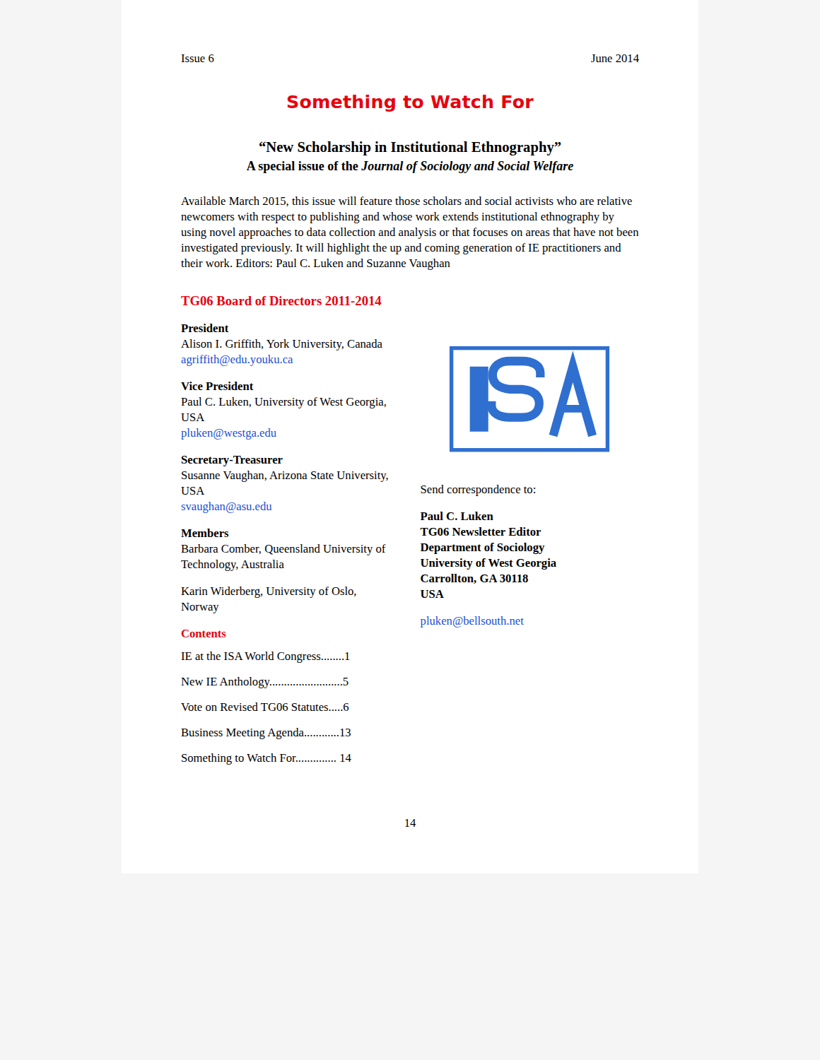Issue 6 June 2014
Something to Watch For
“New Scholarship in Institutional Ethnography” A special issue of the Journal of Sociology and Social Welfare
Available March 2015, this issue will feature those scholars and social activists who are relative newcomers with respect to publishing and whose work extends institutional ethnography by using novel approaches to data collection and analysis or that focuses on areas that have not been investigated previously. It will highlight the up and coming generation of IE practitioners and their work. Editors: Paul C. Luken and Suzanne Vaughan
TG06 Board of Directors 2011-2014
President
Alison I. Griffith, York University, Canada
agriffith@edu.youku.ca
Vice President
Paul C. Luken, University of West Georgia, USA
pluken@westga.edu
Secretary-Treasurer
Susanne Vaughan, Arizona State University, USA
svaughan@asu.edu
Members
Barbara Comber, Queensland University of Technology, Australia
Karin Widerberg, University of Oslo, Norway
Contents
IE at the ISA World Congress........1
New IE Anthology.........................5
Vote on Revised TG06 Statutes.....6
Business Meeting Agenda............13
Something to Watch For.............. 14
Send correspondence to:
Paul C. Luken
TG06 Newsletter Editor
Department of Sociology
University of West Georgia
Carrollton, GA 30118
USA
pluken@bellsouth.net
14